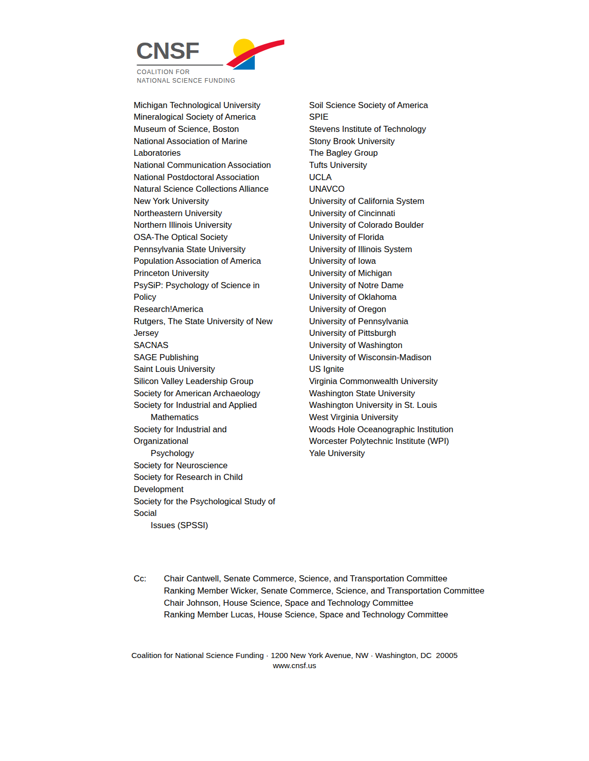CNSF COALITION FOR NATIONAL SCIENCE FUNDING
Michigan Technological University
Mineralogical Society of America
Museum of Science, Boston
National Association of Marine Laboratories
National Communication Association
National Postdoctoral Association
Natural Science Collections Alliance
New York University
Northeastern University
Northern Illinois University
OSA-The Optical Society
Pennsylvania State University
Population Association of America
Princeton University
PsySiP: Psychology of Science in Policy
Research!America
Rutgers, The State University of New Jersey
SACNAS
SAGE Publishing
Saint Louis University
Silicon Valley Leadership Group
Society for American Archaeology
Society for Industrial and AppliedMathematics
Society for Industrial and OrganizationalPsychology
Society for Neuroscience
Society for Research in Child Development
Society for the Psychological Study of SocialIssues (SPSSI)
Soil Science Society of America
SPIE
Stevens Institute of Technology
Stony Brook University
The Bagley Group
Tufts University
UCLA
UNAVCO
University of California System
University of Cincinnati
University of Colorado Boulder
University of Florida
University of Illinois System
University of Iowa
University of Michigan
University of Notre Dame
University of Oklahoma
University of Oregon
University of Pennsylvania
University of Pittsburgh
University of Washington
University of Wisconsin-Madison
US Ignite
Virginia Commonwealth University
Washington State University
Washington University in St. Louis
West Virginia University
Woods Hole Oceanographic Institution
Worcester Polytechnic Institute (WPI)
Yale University
Cc:
Chair Cantwell, Senate Commerce, Science, and Transportation Committee
Ranking Member Wicker, Senate Commerce, Science, and Transportation Committee
Chair Johnson, House Science, Space and Technology Committee
Ranking Member Lucas, House Science, Space and Technology Committee
Coalition for National Science Funding · 1200 New York Avenue, NW · Washington, DC 20005
www.cnsf.us